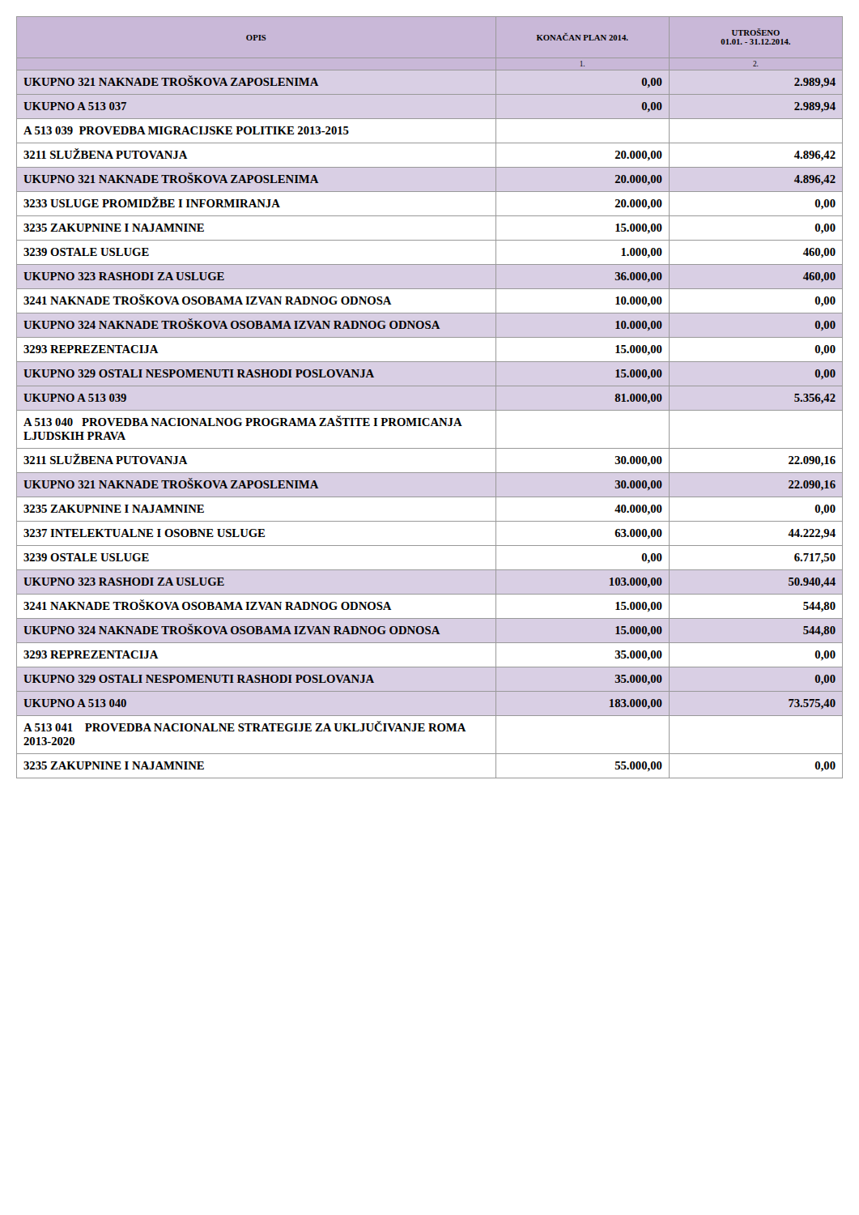| OPIS | KONAČAN PLAN 2014. | UTROŠENO 01.01. - 31.12.2014. |
| --- | --- | --- |
| | 1. | 2. |
| UKUPNO 321 NAKNADE TROŠKOVA ZAPOSLENIMA | 0,00 | 2.989,94 |
| UKUPNO A 513 037 | 0,00 | 2.989,94 |
| A 513 039 PROVEDBA MIGRACIJSKE POLITIKE 2013-2015 | | |
| 3211 SLUŽBENA PUTOVANJA | 20.000,00 | 4.896,42 |
| UKUPNO 321 NAKNADE TROŠKOVA ZAPOSLENIMA | 20.000,00 | 4.896,42 |
| 3233 USLUGE PROMIDŽBE I INFORMIRANJA | 20.000,00 | 0,00 |
| 3235 ZAKUPNINE I NAJAMNINE | 15.000,00 | 0,00 |
| 3239 OSTALE USLUGE | 1.000,00 | 460,00 |
| UKUPNO 323 RASHODI ZA USLUGE | 36.000,00 | 460,00 |
| 3241 NAKNADE TROŠKOVA OSOBAMA IZVAN RADNOG ODNOSA | 10.000,00 | 0,00 |
| UKUPNO 324 NAKNADE TROŠKOVA OSOBAMA IZVAN RADNOG ODNOSA | 10.000,00 | 0,00 |
| 3293 REPREZENTACIJA | 15.000,00 | 0,00 |
| UKUPNO 329 OSTALI NESPOMENUTI RASHODI POSLOVANJA | 15.000,00 | 0,00 |
| UKUPNO A 513 039 | 81.000,00 | 5.356,42 |
| A 513 040 PROVEDBA NACIONALNOG PROGRAMA ZAŠTITE I PROMICANJA LJUDSKIH PRAVA | | |
| 3211 SLUŽBENA PUTOVANJA | 30.000,00 | 22.090,16 |
| UKUPNO 321 NAKNADE TROŠKOVA ZAPOSLENIMA | 30.000,00 | 22.090,16 |
| 3235 ZAKUPNINE I NAJAMNINE | 40.000,00 | 0,00 |
| 3237 INTELEKTUALNE I OSOBNE USLUGE | 63.000,00 | 44.222,94 |
| 3239 OSTALE USLUGE | 0,00 | 6.717,50 |
| UKUPNO 323 RASHODI ZA USLUGE | 103.000,00 | 50.940,44 |
| 3241 NAKNADE TROŠKOVA OSOBAMA IZVAN RADNOG ODNOSA | 15.000,00 | 544,80 |
| UKUPNO 324 NAKNADE TROŠKOVA OSOBAMA IZVAN RADNOG ODNOSA | 15.000,00 | 544,80 |
| 3293 REPREZENTACIJA | 35.000,00 | 0,00 |
| UKUPNO 329 OSTALI NESPOMENUTI RASHODI POSLOVANJA | 35.000,00 | 0,00 |
| UKUPNO A 513 040 | 183.000,00 | 73.575,40 |
| A 513 041 PROVEDBA NACIONALNE STRATEGIJE ZA UKLJUČIVANJE ROMA 2013-2020 | | |
| 3235 ZAKUPNINE I NAJAMNINE | 55.000,00 | 0,00 |